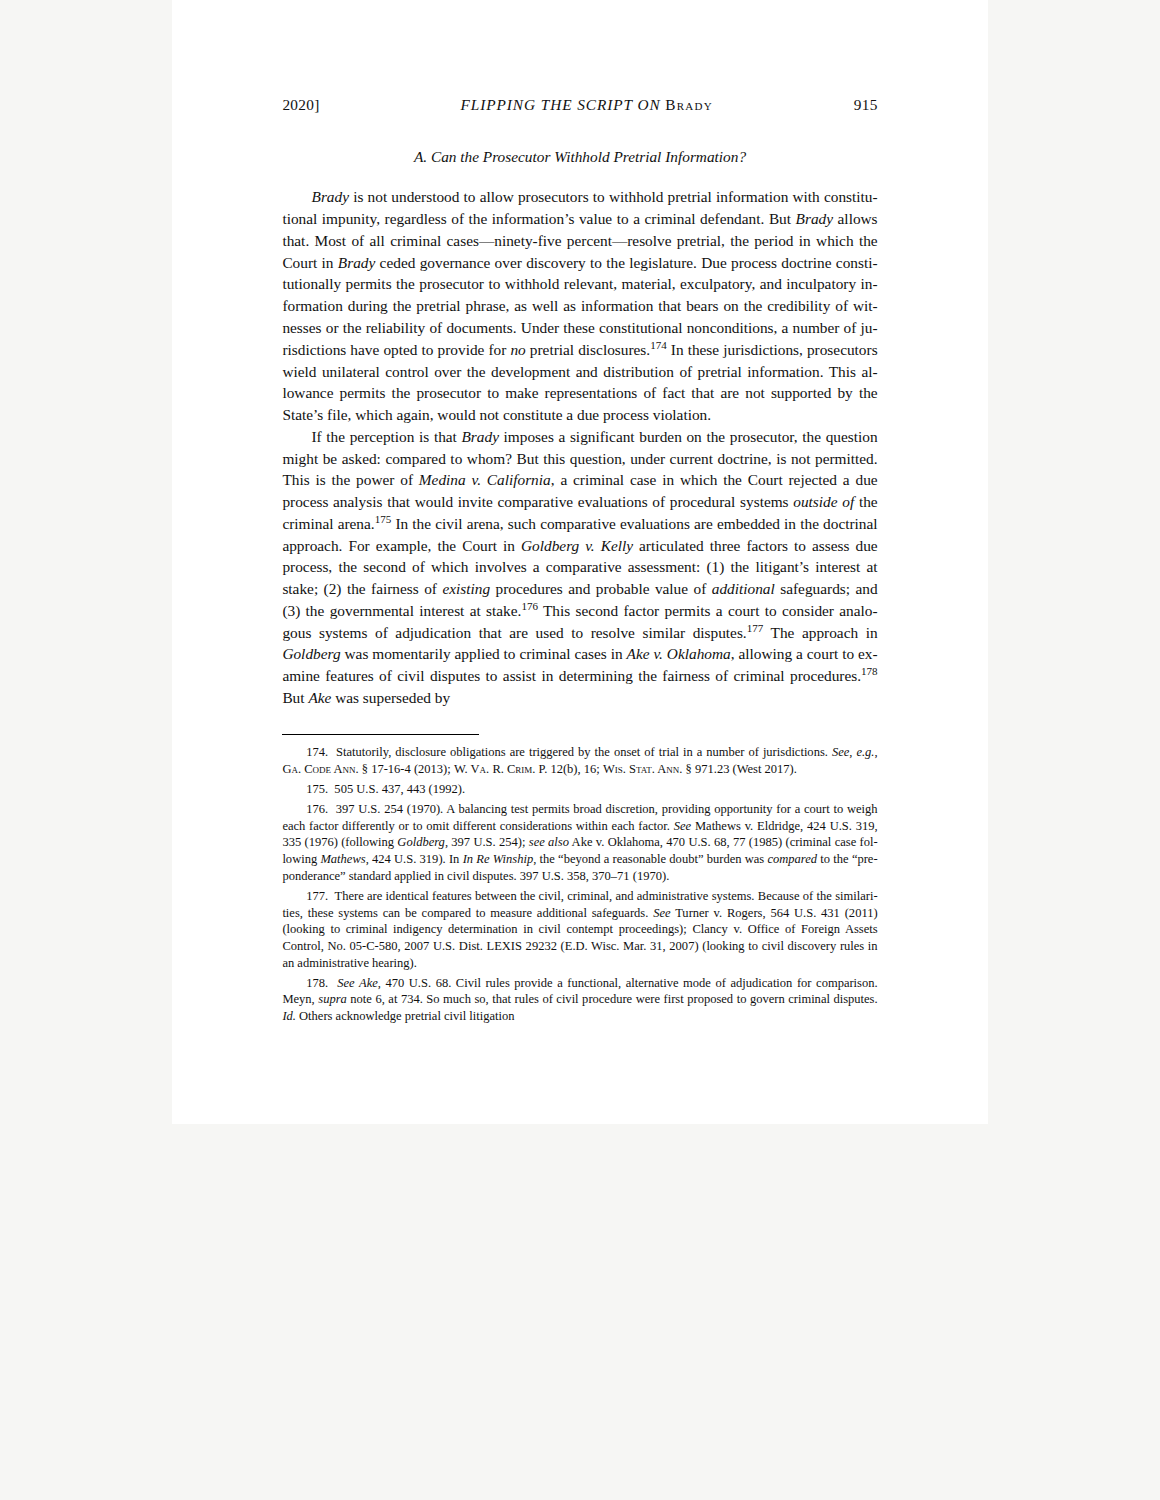2020] FLIPPING THE SCRIPT ON Brady 915
A. Can the Prosecutor Withhold Pretrial Information?
Brady is not understood to allow prosecutors to withhold pretrial information with constitutional impunity, regardless of the information’s value to a criminal defendant. But Brady allows that. Most of all criminal cases—ninety-five percent—resolve pretrial, the period in which the Court in Brady ceded governance over discovery to the legislature. Due process doctrine constitutionally permits the prosecutor to withhold relevant, material, exculpatory, and inculpatory information during the pretrial phrase, as well as information that bears on the credibility of witnesses or the reliability of documents. Under these constitutional nonconditions, a number of jurisdictions have opted to provide for no pretrial disclosures.174 In these jurisdictions, prosecutors wield unilateral control over the development and distribution of pretrial information. This allowance permits the prosecutor to make representations of fact that are not supported by the State’s file, which again, would not constitute a due process violation.
If the perception is that Brady imposes a significant burden on the prosecutor, the question might be asked: compared to whom? But this question, under current doctrine, is not permitted. This is the power of Medina v. California, a criminal case in which the Court rejected a due process analysis that would invite comparative evaluations of procedural systems outside of the criminal arena.175 In the civil arena, such comparative evaluations are embedded in the doctrinal approach. For example, the Court in Goldberg v. Kelly articulated three factors to assess due process, the second of which involves a comparative assessment: (1) the litigant’s interest at stake; (2) the fairness of existing procedures and probable value of additional safeguards; and (3) the governmental interest at stake.176 This second factor permits a court to consider analogous systems of adjudication that are used to resolve similar disputes.177 The approach in Goldberg was momentarily applied to criminal cases in Ake v. Oklahoma, allowing a court to examine features of civil disputes to assist in determining the fairness of criminal procedures.178 But Ake was superseded by
174. Statutorily, disclosure obligations are triggered by the onset of trial in a number of jurisdictions. See, e.g., Ga. Code Ann. § 17-16-4 (2013); W. Va. R. Crim. P. 12(b), 16; Wis. Stat. Ann. § 971.23 (West 2017).
175. 505 U.S. 437, 443 (1992).
176. 397 U.S. 254 (1970). A balancing test permits broad discretion, providing opportunity for a court to weigh each factor differently or to omit different considerations within each factor. See Mathews v. Eldridge, 424 U.S. 319, 335 (1976) (following Goldberg, 397 U.S. 254); see also Ake v. Oklahoma, 470 U.S. 68, 77 (1985) (criminal case following Mathews, 424 U.S. 319). In In Re Winship, the “beyond a reasonable doubt” burden was compared to the “preponderance” standard applied in civil disputes. 397 U.S. 358, 370–71 (1970).
177. There are identical features between the civil, criminal, and administrative systems. Because of the similarities, these systems can be compared to measure additional safeguards. See Turner v. Rogers, 564 U.S. 431 (2011) (looking to criminal indigency determination in civil contempt proceedings); Clancy v. Office of Foreign Assets Control, No. 05-C-580, 2007 U.S. Dist. LEXIS 29232 (E.D. Wisc. Mar. 31, 2007) (looking to civil discovery rules in an administrative hearing).
178. See Ake, 470 U.S. 68. Civil rules provide a functional, alternative mode of adjudication for comparison. Meyn, supra note 6, at 734. So much so, that rules of civil procedure were first proposed to govern criminal disputes. Id. Others acknowledge pretrial civil litigation